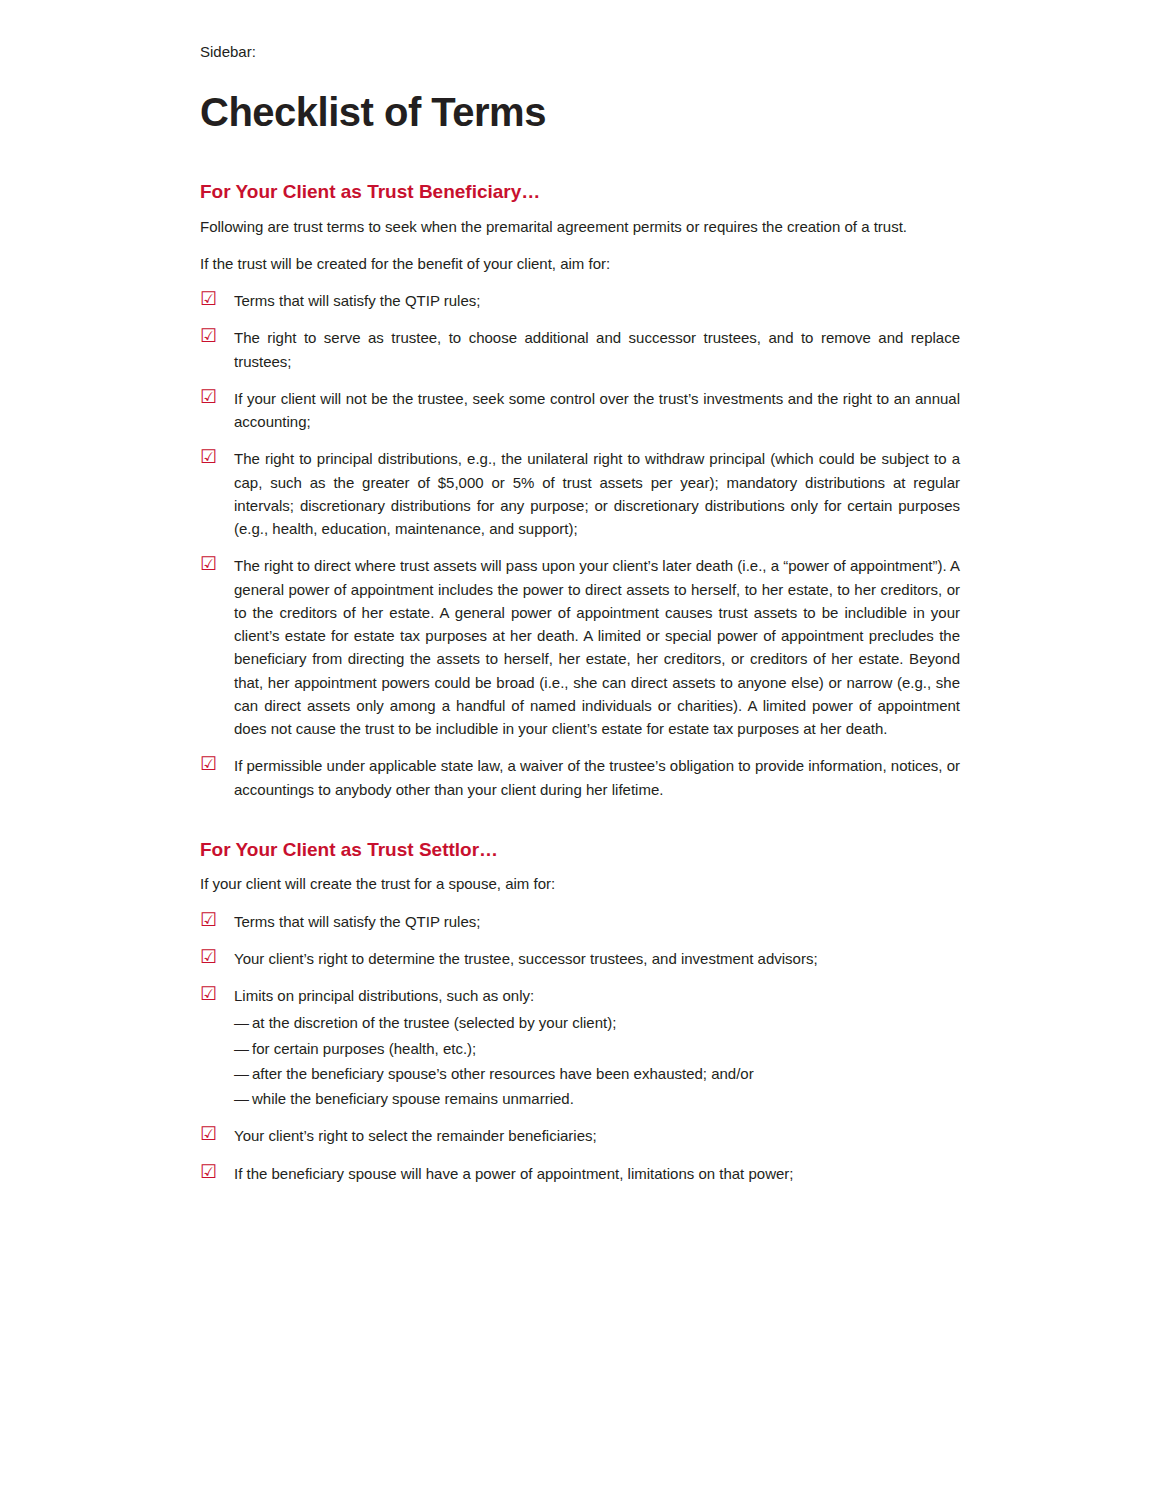Sidebar:
Checklist of Terms
For Your Client as Trust Beneficiary…
Following are trust terms to seek when the premarital agreement permits or requires the creation of a trust.
If the trust will be created for the benefit of your client, aim for:
Terms that will satisfy the QTIP rules;
The right to serve as trustee, to choose additional and successor trustees, and to remove and replace trustees;
If your client will not be the trustee, seek some control over the trust’s investments and the right to an annual accounting;
The right to principal distributions, e.g., the unilateral right to withdraw principal (which could be subject to a cap, such as the greater of $5,000 or 5% of trust assets per year); mandatory distributions at regular intervals; discretionary distributions for any purpose; or discretionary distributions only for certain purposes (e.g., health, education, maintenance, and support);
The right to direct where trust assets will pass upon your client’s later death (i.e., a “power of appointment”). A general power of appointment includes the power to direct assets to herself, to her estate, to her creditors, or to the creditors of her estate. A general power of appointment causes trust assets to be includible in your client’s estate for estate tax purposes at her death. A limited or special power of appointment precludes the beneficiary from directing the assets to herself, her estate, her creditors, or creditors of her estate. Beyond that, her appointment powers could be broad (i.e., she can direct assets to anyone else) or narrow (e.g., she can direct assets only among a handful of named individuals or charities). A limited power of appointment does not cause the trust to be includible in your client’s estate for estate tax purposes at her death.
If permissible under applicable state law, a waiver of the trustee’s obligation to provide information, notices, or accountings to anybody other than your client during her lifetime.
For Your Client as Trust Settlor…
If your client will create the trust for a spouse, aim for:
Terms that will satisfy the QTIP rules;
Your client’s right to determine the trustee, successor trustees, and investment advisors;
Limits on principal distributions, such as only:
at the discretion of the trustee (selected by your client);
for certain purposes (health, etc.);
after the beneficiary spouse’s other resources have been exhausted; and/or
while the beneficiary spouse remains unmarried.
Your client’s right to select the remainder beneficiaries;
If the beneficiary spouse will have a power of appointment, limitations on that power;